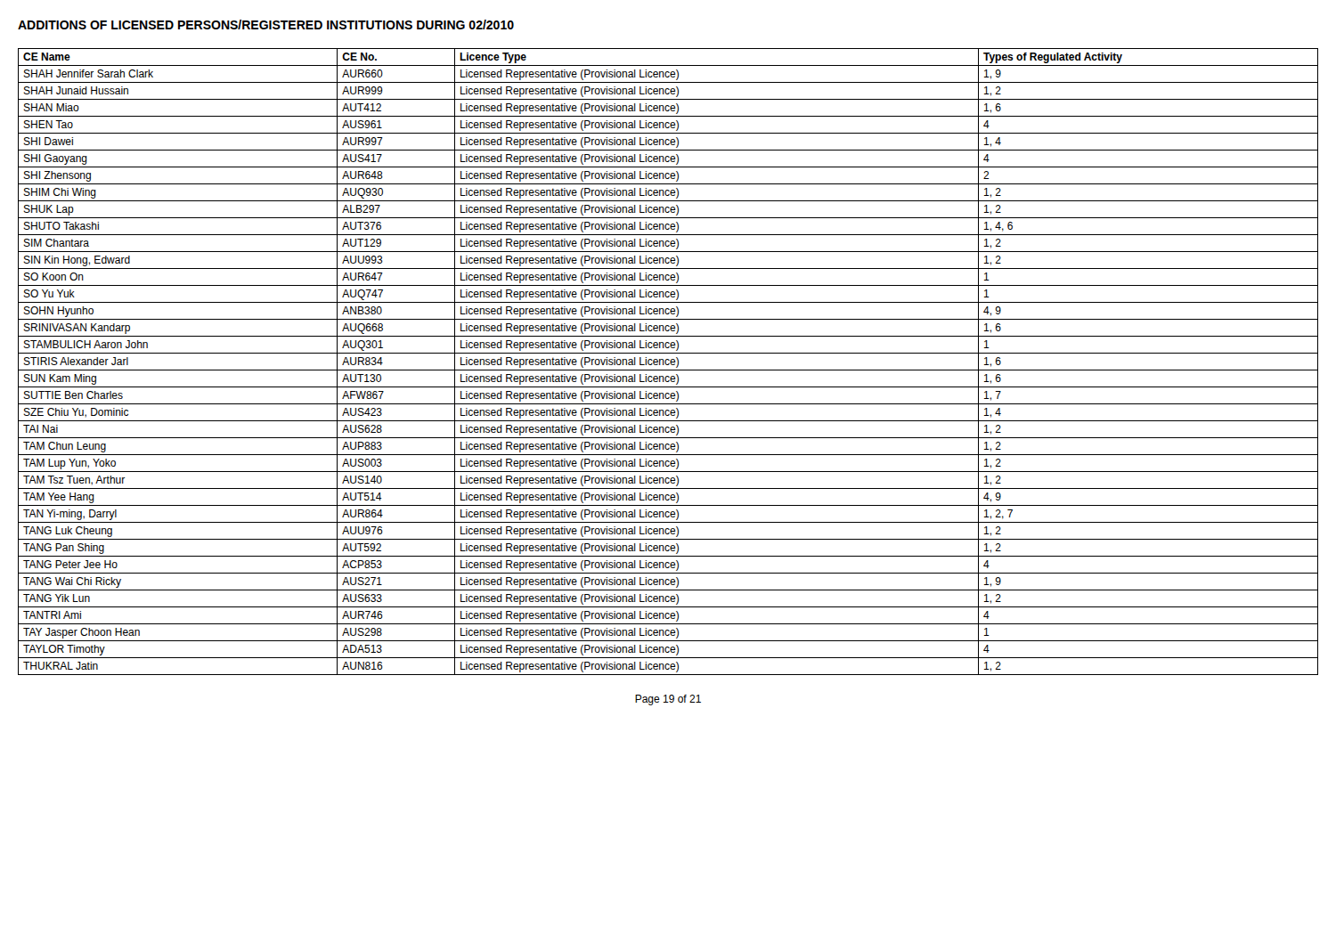ADDITIONS OF LICENSED PERSONS/REGISTERED INSTITUTIONS DURING 02/2010
| CE Name | CE No. | Licence Type | Types of Regulated Activity |
| --- | --- | --- | --- |
| SHAH Jennifer Sarah Clark | AUR660 | Licensed Representative (Provisional Licence) | 1, 9 |
| SHAH Junaid Hussain | AUR999 | Licensed Representative (Provisional Licence) | 1, 2 |
| SHAN Miao | AUT412 | Licensed Representative (Provisional Licence) | 1, 6 |
| SHEN Tao | AUS961 | Licensed Representative (Provisional Licence) | 4 |
| SHI Dawei | AUR997 | Licensed Representative (Provisional Licence) | 1, 4 |
| SHI Gaoyang | AUS417 | Licensed Representative (Provisional Licence) | 4 |
| SHI Zhensong | AUR648 | Licensed Representative (Provisional Licence) | 2 |
| SHIM Chi Wing | AUQ930 | Licensed Representative (Provisional Licence) | 1, 2 |
| SHUK Lap | ALB297 | Licensed Representative (Provisional Licence) | 1, 2 |
| SHUTO Takashi | AUT376 | Licensed Representative (Provisional Licence) | 1, 4, 6 |
| SIM Chantara | AUT129 | Licensed Representative (Provisional Licence) | 1, 2 |
| SIN Kin Hong, Edward | AUU993 | Licensed Representative (Provisional Licence) | 1, 2 |
| SO Koon On | AUR647 | Licensed Representative (Provisional Licence) | 1 |
| SO Yu Yuk | AUQ747 | Licensed Representative (Provisional Licence) | 1 |
| SOHN Hyunho | ANB380 | Licensed Representative (Provisional Licence) | 4, 9 |
| SRINIVASAN Kandarp | AUQ668 | Licensed Representative (Provisional Licence) | 1, 6 |
| STAMBULICH Aaron John | AUQ301 | Licensed Representative (Provisional Licence) | 1 |
| STIRIS Alexander Jarl | AUR834 | Licensed Representative (Provisional Licence) | 1, 6 |
| SUN Kam Ming | AUT130 | Licensed Representative (Provisional Licence) | 1, 6 |
| SUTTIE Ben Charles | AFW867 | Licensed Representative (Provisional Licence) | 1, 7 |
| SZE Chiu Yu, Dominic | AUS423 | Licensed Representative (Provisional Licence) | 1, 4 |
| TAI Nai | AUS628 | Licensed Representative (Provisional Licence) | 1, 2 |
| TAM Chun Leung | AUP883 | Licensed Representative (Provisional Licence) | 1, 2 |
| TAM Lup Yun, Yoko | AUS003 | Licensed Representative (Provisional Licence) | 1, 2 |
| TAM Tsz Tuen, Arthur | AUS140 | Licensed Representative (Provisional Licence) | 1, 2 |
| TAM Yee Hang | AUT514 | Licensed Representative (Provisional Licence) | 4, 9 |
| TAN Yi-ming, Darryl | AUR864 | Licensed Representative (Provisional Licence) | 1, 2, 7 |
| TANG Luk Cheung | AUU976 | Licensed Representative (Provisional Licence) | 1, 2 |
| TANG Pan Shing | AUT592 | Licensed Representative (Provisional Licence) | 1, 2 |
| TANG Peter Jee Ho | ACP853 | Licensed Representative (Provisional Licence) | 4 |
| TANG Wai Chi Ricky | AUS271 | Licensed Representative (Provisional Licence) | 1, 9 |
| TANG Yik Lun | AUS633 | Licensed Representative (Provisional Licence) | 1, 2 |
| TANTRI Ami | AUR746 | Licensed Representative (Provisional Licence) | 4 |
| TAY Jasper Choon Hean | AUS298 | Licensed Representative (Provisional Licence) | 1 |
| TAYLOR Timothy | ADA513 | Licensed Representative (Provisional Licence) | 4 |
| THUKRAL Jatin | AUN816 | Licensed Representative (Provisional Licence) | 1, 2 |
Page 19 of 21